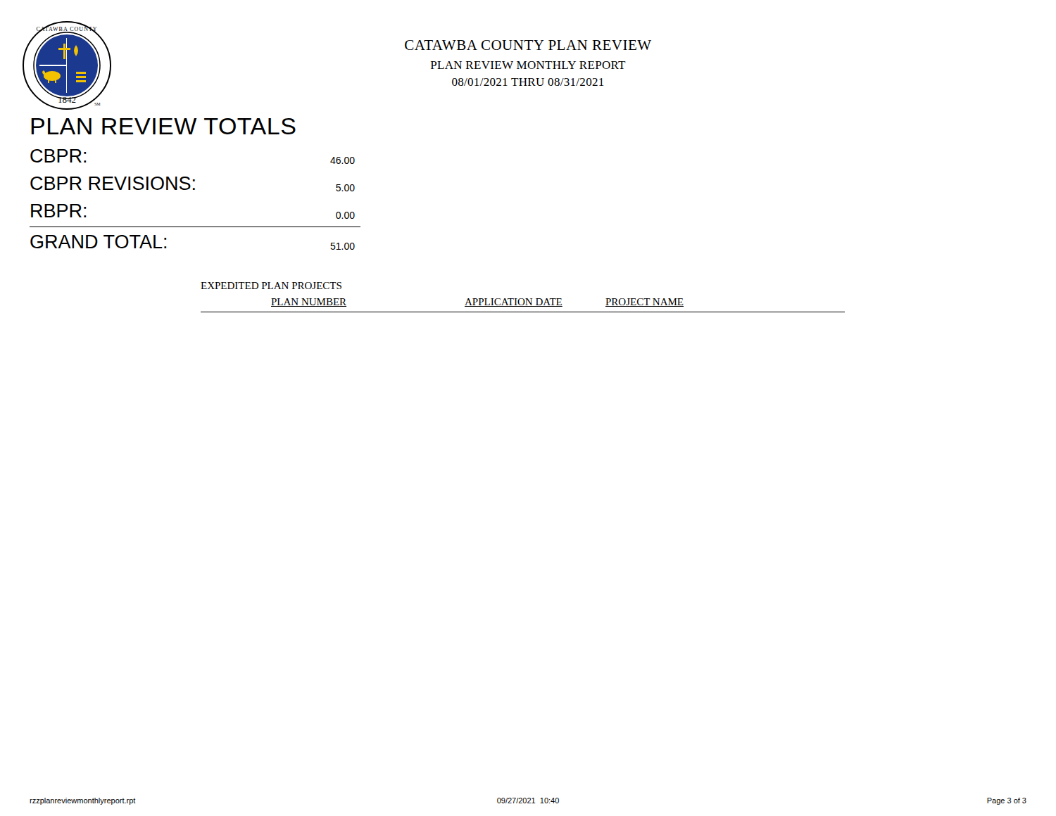1842 CATAWBA COUNTY SM
CATAWBA COUNTY PLAN REVIEW
PLAN REVIEW MONTHLY REPORT
08/01/2021 THRU 08/31/2021
PLAN REVIEW TOTALS
| CBPR: | 46.00 |
| CBPR REVISIONS: | 5.00 |
| RBPR: | 0.00 |
| GRAND TOTAL: | 51.00 |
EXPEDITED PLAN PROJECTS
PLAN NUMBER APPLICATION DATE PROJECT NAME
rzzplanreviewmonthlyreport.rpt 09/27/2021 10:40 Page 3 of 3